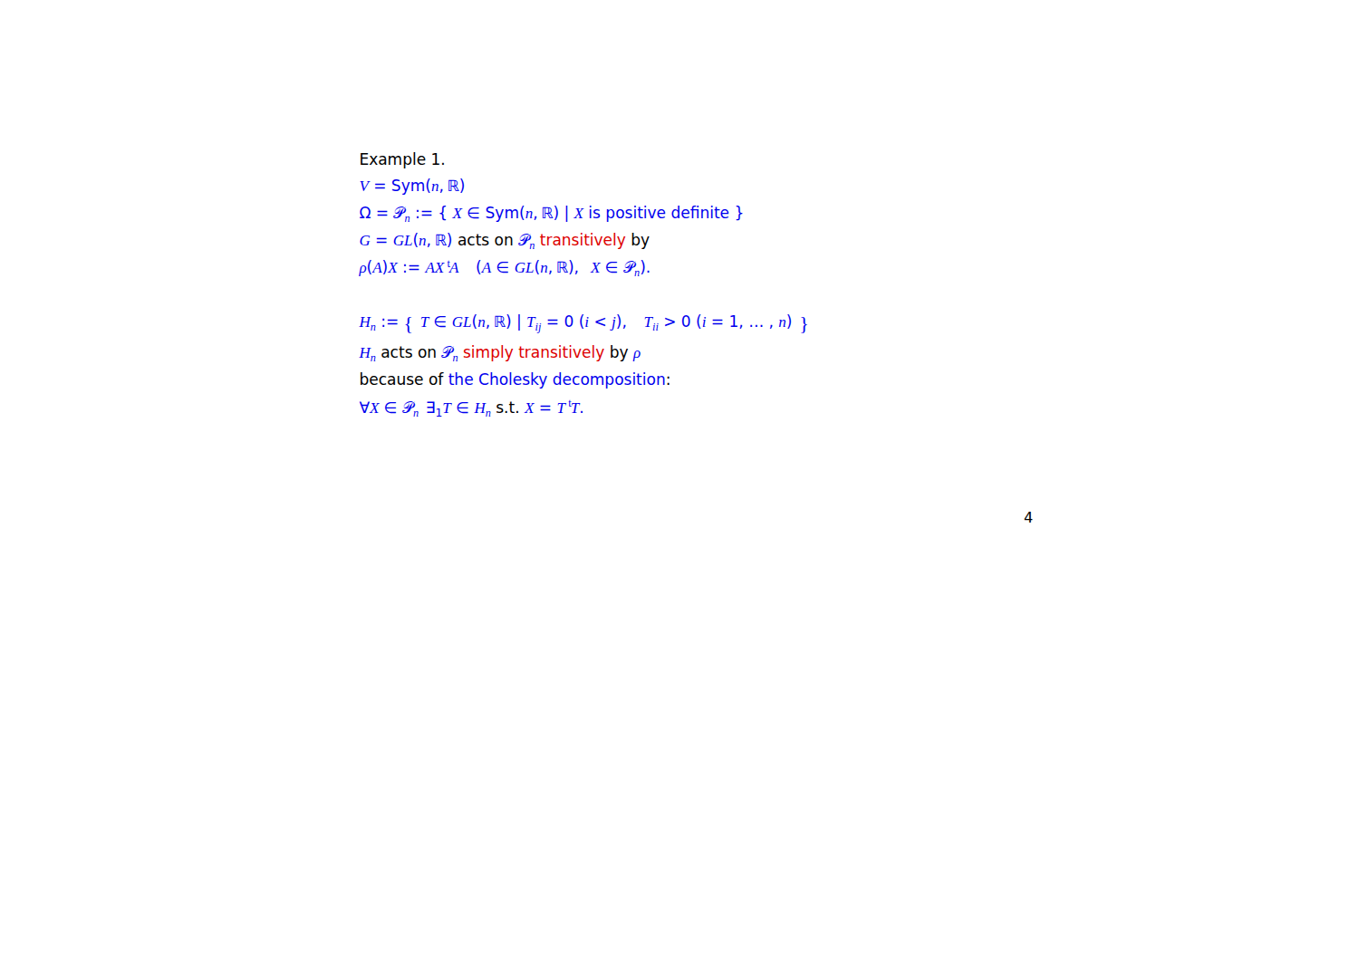Example 1.
V = Sym(n, ℝ)
Ω = 𝒫n := { X ∈ Sym(n, ℝ) | X is positive definite }
G = GL(n, ℝ) acts on 𝒫n transitively by
ρ(A)X := AX tA (A ∈ GL(n, ℝ), X ∈ 𝒫n).
Hn := { T ∈ GL(n, ℝ) | Tij = 0 (i < j), Tii > 0 (i = 1, … , n) }
Hn acts on 𝒫n simply transitively by ρ
because of the Cholesky decomposition:
∀X ∈ 𝒫n ∃1T ∈ Hn s.t. X = T tT.
4